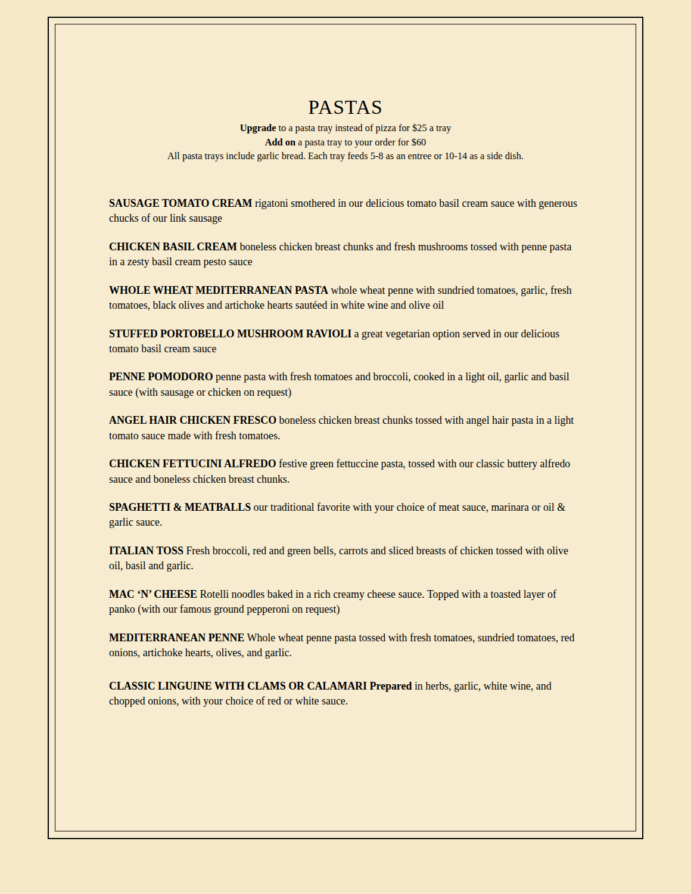PASTAS
Upgrade to a pasta tray instead of pizza for $25 a tray
Add on a pasta tray to your order for $60
All pasta trays include garlic bread. Each tray feeds 5-8 as an entree or 10-14 as a side dish.
SAUSAGE TOMATO CREAM rigatoni smothered in our delicious tomato basil cream sauce with generous chucks of our link sausage
CHICKEN BASIL CREAM boneless chicken breast chunks and fresh mushrooms tossed with penne pasta in a zesty basil cream pesto sauce
WHOLE WHEAT MEDITERRANEAN PASTA whole wheat penne with sundried tomatoes, garlic, fresh tomatoes, black olives and artichoke hearts sautéed in white wine and olive oil
STUFFED PORTOBELLO MUSHROOM RAVIOLI a great vegetarian option served in our delicious tomato basil cream sauce
PENNE POMODORO penne pasta with fresh tomatoes and broccoli, cooked in a light oil, garlic and basil sauce (with sausage or chicken on request)
ANGEL HAIR CHICKEN FRESCO boneless chicken breast chunks tossed with angel hair pasta in a light tomato sauce made with fresh tomatoes.
CHICKEN FETTUCINI ALFREDO festive green fettuccine pasta, tossed with our classic buttery alfredo sauce and boneless chicken breast chunks.
SPAGHETTI & MEATBALLS our traditional favorite with your choice of meat sauce, marinara or oil & garlic sauce.
ITALIAN TOSS Fresh broccoli, red and green bells, carrots and sliced breasts of chicken tossed with olive oil, basil and garlic.
MAC ‘N’ CHEESE Rotelli noodles baked in a rich creamy cheese sauce. Topped with a toasted layer of panko (with our famous ground pepperoni on request)
MEDITERRANEAN PENNE Whole wheat penne pasta tossed with fresh tomatoes, sundried tomatoes, red onions, artichoke hearts, olives, and garlic.
CLASSIC LINGUINE WITH CLAMS OR CALAMARI Prepared in herbs, garlic, white wine, and chopped onions, with your choice of red or white sauce.